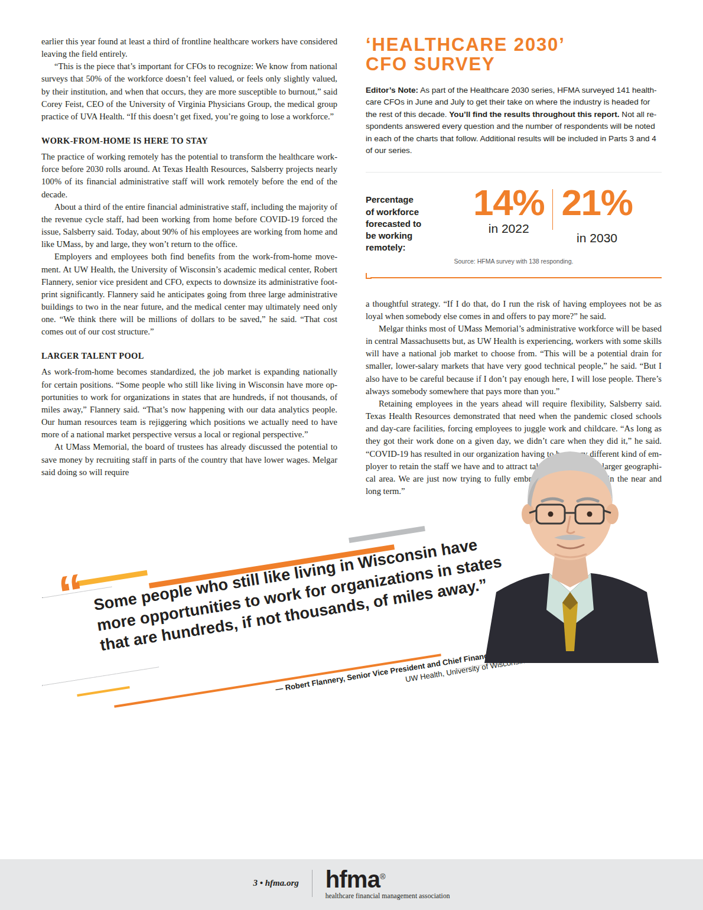earlier this year found at least a third of frontline healthcare workers have considered leaving the field entirely.
“This is the piece that’s important for CFOs to recognize: We know from national surveys that 50% of the workforce doesn’t feel valued, or feels only slightly valued, by their institution, and when that occurs, they are more susceptible to burnout,” said Corey Feist, CEO of the University of Virginia Physicians Group, the medical group practice of UVA Health. “If this doesn’t get fixed, you’re going to lose a workforce.”
Work-from-home is here to stay
The practice of working remotely has the potential to transform the healthcare workforce before 2030 rolls around. At Texas Health Resources, Salsberry projects nearly 100% of its financial administrative staff will work remotely before the end of the decade.
About a third of the entire financial administrative staff, including the majority of the revenue cycle staff, had been working from home before COVID-19 forced the issue, Salsberry said. Today, about 90% of his employees are working from home and like UMass, by and large, they won’t return to the office.
Employers and employees both find benefits from the work-from-home movement. At UW Health, the University of Wisconsin’s academic medical center, Robert Flannery, senior vice president and CFO, expects to downsize its administrative footprint significantly. Flannery said he anticipates going from three large administrative buildings to two in the near future, and the medical center may ultimately need only one. “We think there will be millions of dollars to be saved,” he said. “That cost comes out of our cost structure.”
Larger talent pool
As work-from-home becomes standardized, the job market is expanding nationally for certain positions. “Some people who still like living in Wisconsin have more opportunities to work for organizations in states that are hundreds, if not thousands, of miles away,” Flannery said. “That’s now happening with our data analytics people. Our human resources team is rejiggering which positions we actually need to have more of a national market perspective versus a local or regional perspective.”
At UMass Memorial, the board of trustees has already discussed the potential to save money by recruiting staff in parts of the country that have lower wages. Melgar said doing so will require
‘Healthcare 2030’
CFO Survey
Editor’s Note: As part of the Healthcare 2030 series, HFMA surveyed 141 healthcare CFOs in June and July to get their take on where the industry is headed for the rest of this decade. You’ll find the results throughout this report. Not all respondents answered every question and the number of respondents will be noted in each of the charts that follow. Additional results will be included in Parts 3 and 4 of our series.
Percentage
of workforce
forecasted to
be working
remotely:
14%
in 2022
21%
in 2030
Source: HFMA survey with 138 responding.
a thoughtful strategy. “If I do that, do I run the risk of having employees not be as loyal when somebody else comes in and offers to pay more?” he said.
Melgar thinks most of UMass Memorial’s administrative workforce will be based in central Massachusetts but, as UW Health is experiencing, workers with some skills will have a national job market to choose from. “This will be a potential drain for smaller, lower-salary markets that have very good technical people,” he said. “But I also have to be careful because if I don’t pay enough here, I will lose people. There’s always somebody somewhere that pays more than you.”
Retaining employees in the years ahead will require flexibility, Salsberry said. Texas Health Resources demonstrated that need when the pandemic closed schools and day-care facilities, forcing employees to juggle work and childcare. “As long as they got their work done on a given day, we didn’t care when they did it,” he said. “COVID-19 has resulted in our organization having to be a very different kind of employer to retain the staff we have and to attract talented staff from a larger geographical area. We are just now trying to fully embrace what that means in the near and long term.”
“
Some people who still like living in Wisconsin have more opportunities to work for organizations in states that are hundreds, if not thousands, of miles away.”
— Robert Flannery, Senior Vice President and Chief Financial Officer
UW Health, University of Wisconsin
Portrait of Robert Flannery
3 • hfma.org
hfma®
healthcare financial management association